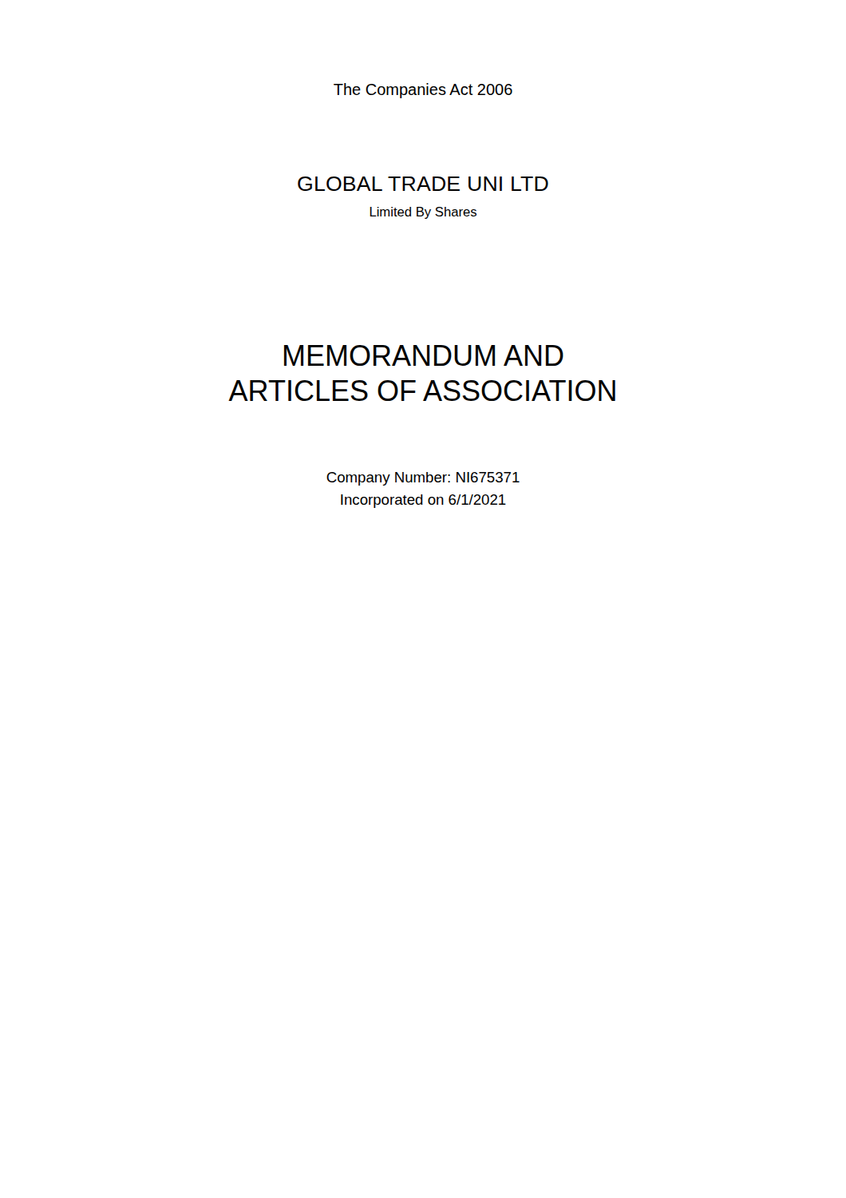The Companies Act 2006
GLOBAL TRADE UNI LTD
Limited By Shares
MEMORANDUM AND
ARTICLES OF ASSOCIATION
Company Number: NI675371
Incorporated on 6/1/2021